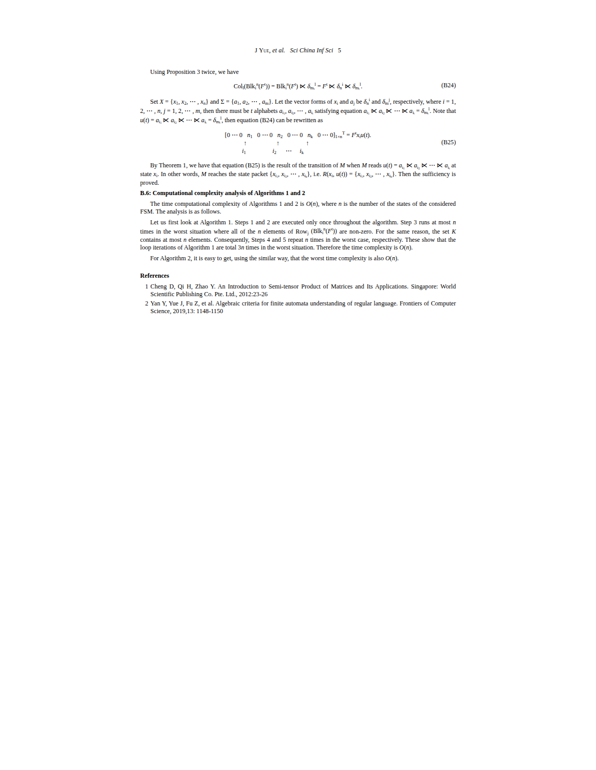J Yue, et al. Sci China Inf Sci 5
Using Proposition 3 twice, we have
(B24) Coll(Blkin(Ft)) = Blkin(Ft) ⋉ δmt l = Ft ⋉ δni ⋉ δmt l.
Set X = {x 1, x 2, ⋯ , xn} and Σ = {a 1, a 2, ⋯ , am}. Let the vector forms of xi and aj be δni and δmj, respectively, where i = 1, 2, ⋯ , n, j = 1, 2, ⋯ , m, then there must be t alphabets ai1, ai2, ⋯ , ait satisfying equation ai1 ⋉ ai2 ⋉ ⋯ ⋉ ait = δmt l. Note that u(t) = ai1 ⋉ ai2 ⋉ ⋯ ⋉ ait = δmt l, then equation (B24) can be rewritten as
(B25) [0 ⋯ 0 n 1 0 ⋯ 0 n 2 0 ⋯ 0 nk 0 ⋯ 0]1×n T = Ftxiu(t). ↑ ↑ ↑ i 1 i 2 ⋯ ik
By Theorem 1, we have that equation (B25) is the result of the transition of M when M reads u(t) = ai1 ⋉ ai2 ⋉ ⋯ ⋉ ait at state xi. In other words, M reaches the state packet {xi1, xi2, ⋯ , xik}, i.e. R(xi, u(t)) = {xi1, xi2, ⋯ , xik}. Then the sufficiency is proved.
B.6: Computational complexity analysis of Algorithms 1 and 2
The time computational complexity of Algorithms 1 and 2 is O(n), where n is the number of the states of the considered FSM. The analysis is as follows.
Let us first look at Algorithm 1. Steps 1 and 2 are executed only once throughout the algorithm. Step 3 runs at most n times in the worst situation where all of the n elements of Rowj (Blkin(Ft)) are non-zero. For the same reason, the set K contains at most n elements. Consequently, Steps 4 and 5 repeat n times in the worst case, respectively. These show that the loop iterations of Algorithm 1 are total 3n times in the worst situation. Therefore the time complexity is O(n).
For Algorithm 2, it is easy to get, using the similar way, that the worst time complexity is also O(n).
References
Cheng D, Qi H, Zhao Y. An Introduction to Semi-tensor Product of Matrices and Its Applications. Singapore: World Scientific Publishing Co. Pte. Ltd., 2012:23-26
Yan Y, Yue J, Fu Z, et al. Algebraic criteria for finite automata understanding of regular language. Frontiers of Computer Science, 2019,13: 1148-1150